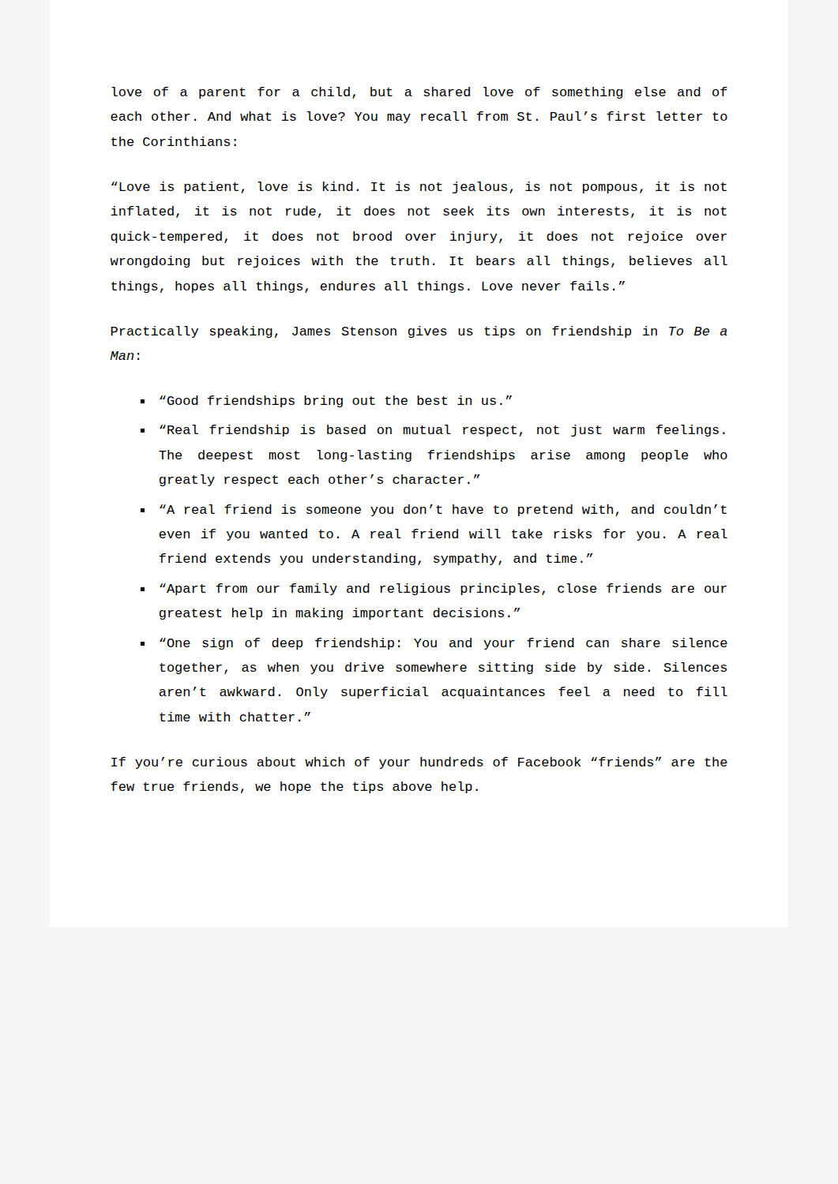love of a parent for a child, but a shared love of something else and of each other. And what is love? You may recall from St. Paul’s first letter to the Corinthians:
“Love is patient, love is kind. It is not jealous, is not pompous, it is not inflated, it is not rude, it does not seek its own interests, it is not quick-tempered, it does not brood over injury, it does not rejoice over wrongdoing but rejoices with the truth. It bears all things, believes all things, hopes all things, endures all things. Love never fails.”
Practically speaking, James Stenson gives us tips on friendship in To Be a Man:
“Good friendships bring out the best in us.”
“Real friendship is based on mutual respect, not just warm feelings. The deepest most long-lasting friendships arise among people who greatly respect each other’s character.”
“A real friend is someone you don’t have to pretend with, and couldn’t even if you wanted to. A real friend will take risks for you. A real friend extends you understanding, sympathy, and time.”
“Apart from our family and religious principles, close friends are our greatest help in making important decisions.”
“One sign of deep friendship: You and your friend can share silence together, as when you drive somewhere sitting side by side. Silences aren’t awkward. Only superficial acquaintances feel a need to fill time with chatter.”
If you’re curious about which of your hundreds of Facebook “friends” are the few true friends, we hope the tips above help.